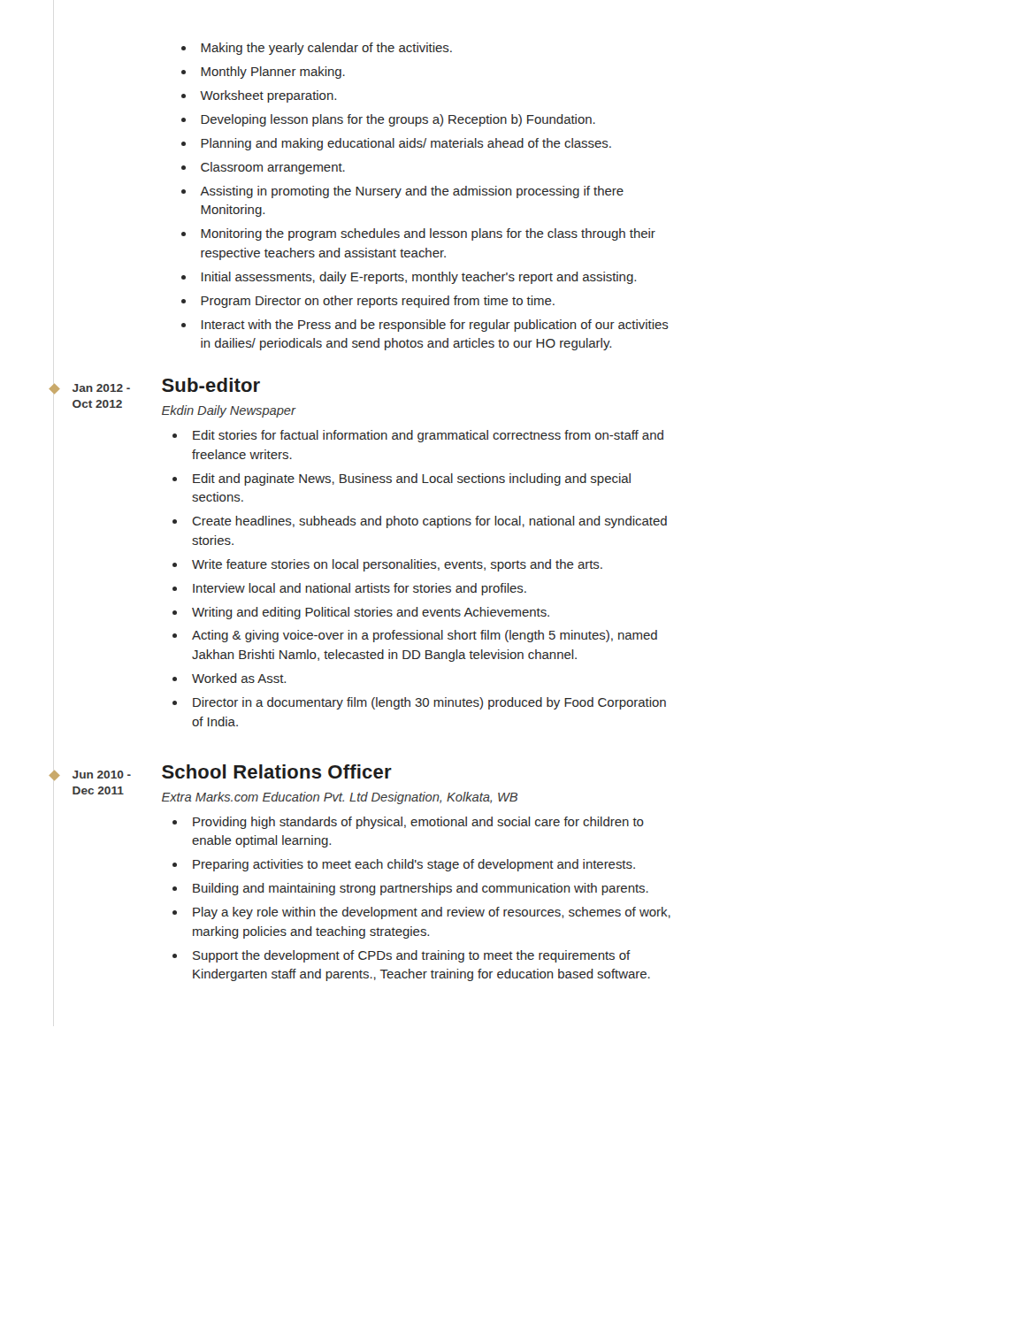Making the yearly calendar of the activities.
Monthly Planner making.
Worksheet preparation.
Developing lesson plans for the groups a) Reception b) Foundation.
Planning and making educational aids/ materials ahead of the classes.
Classroom arrangement.
Assisting in promoting the Nursery and the admission processing if there Monitoring.
Monitoring the program schedules and lesson plans for the class through their respective teachers and assistant teacher.
Initial assessments, daily E-reports, monthly teacher's report and assisting.
Program Director on other reports required from time to time.
Interact with the Press and be responsible for regular publication of our activities in dailies/ periodicals and send photos and articles to our HO regularly.
Jan 2012 -
Oct 2012
Sub-editor
Ekdin Daily Newspaper
Edit stories for factual information and grammatical correctness from on-staff and freelance writers.
Edit and paginate News, Business and Local sections including and special sections.
Create headlines, subheads and photo captions for local, national and syndicated stories.
Write feature stories on local personalities, events, sports and the arts.
Interview local and national artists for stories and profiles.
Writing and editing Political stories and events Achievements.
Acting & giving voice-over in a professional short film (length 5 minutes), named Jakhan Brishti Namlo, telecasted in DD Bangla television channel.
Worked as Asst.
Director in a documentary film (length 30 minutes) produced by Food Corporation of India.
Jun 2010 -
Dec 2011
School Relations Officer
Extra Marks.com Education Pvt. Ltd Designation, Kolkata, WB
Providing high standards of physical, emotional and social care for children to enable optimal learning.
Preparing activities to meet each child's stage of development and interests.
Building and maintaining strong partnerships and communication with parents.
Play a key role within the development and review of resources, schemes of work, marking policies and teaching strategies.
Support the development of CPDs and training to meet the requirements of Kindergarten staff and parents., Teacher training for education based software.